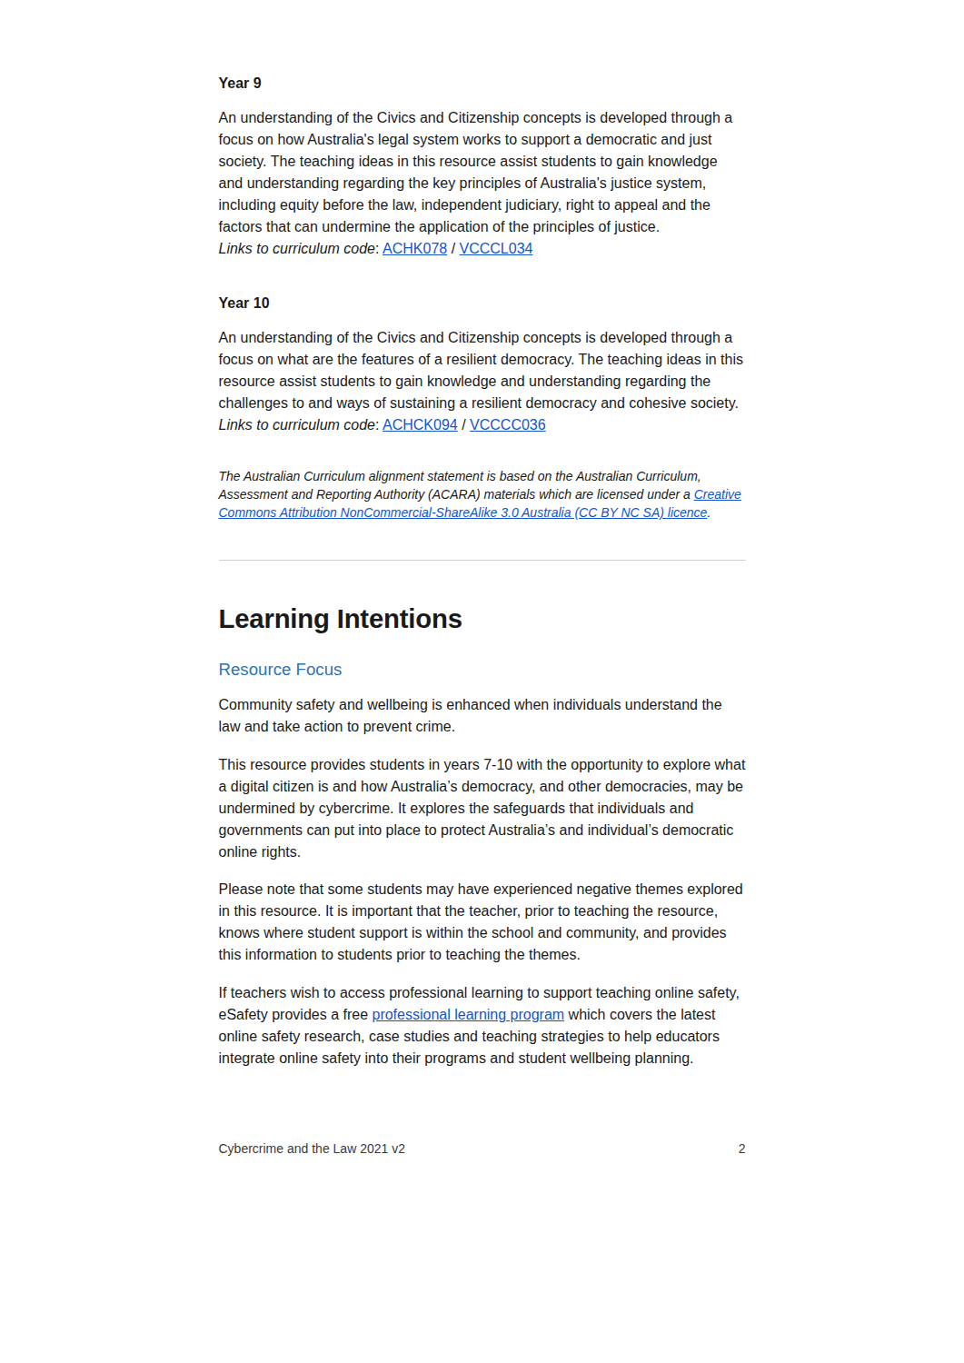Year 9
An understanding of the Civics and Citizenship concepts is developed through a focus on how Australia's legal system works to support a democratic and just society. The teaching ideas in this resource assist students to gain knowledge and understanding regarding the key principles of Australia's justice system, including equity before the law, independent judiciary, right to appeal and the factors that can undermine the application of the principles of justice.
Links to curriculum code: ACHK078 / VCCCL034
Year 10
An understanding of the Civics and Citizenship concepts is developed through a focus on what are the features of a resilient democracy. The teaching ideas in this resource assist students to gain knowledge and understanding regarding the challenges to and ways of sustaining a resilient democracy and cohesive society. Links to curriculum code: ACHCK094 / VCCCC036
The Australian Curriculum alignment statement is based on the Australian Curriculum, Assessment and Reporting Authority (ACARA) materials which are licensed under a Creative Commons Attribution NonCommercial-ShareAlike 3.0 Australia (CC BY NC SA) licence.
Learning Intentions
Resource Focus
Community safety and wellbeing is enhanced when individuals understand the law and take action to prevent crime.
This resource provides students in years 7-10 with the opportunity to explore what a digital citizen is and how Australia’s democracy, and other democracies, may be undermined by cybercrime. It explores the safeguards that individuals and governments can put into place to protect Australia’s and individual’s democratic online rights.
Please note that some students may have experienced negative themes explored in this resource. It is important that the teacher, prior to teaching the resource, knows where student support is within the school and community, and provides this information to students prior to teaching the themes.
If teachers wish to access professional learning to support teaching online safety, eSafety provides a free professional learning program which covers the latest online safety research, case studies and teaching strategies to help educators integrate online safety into their programs and student wellbeing planning.
Cybercrime and the Law 2021 v2
2